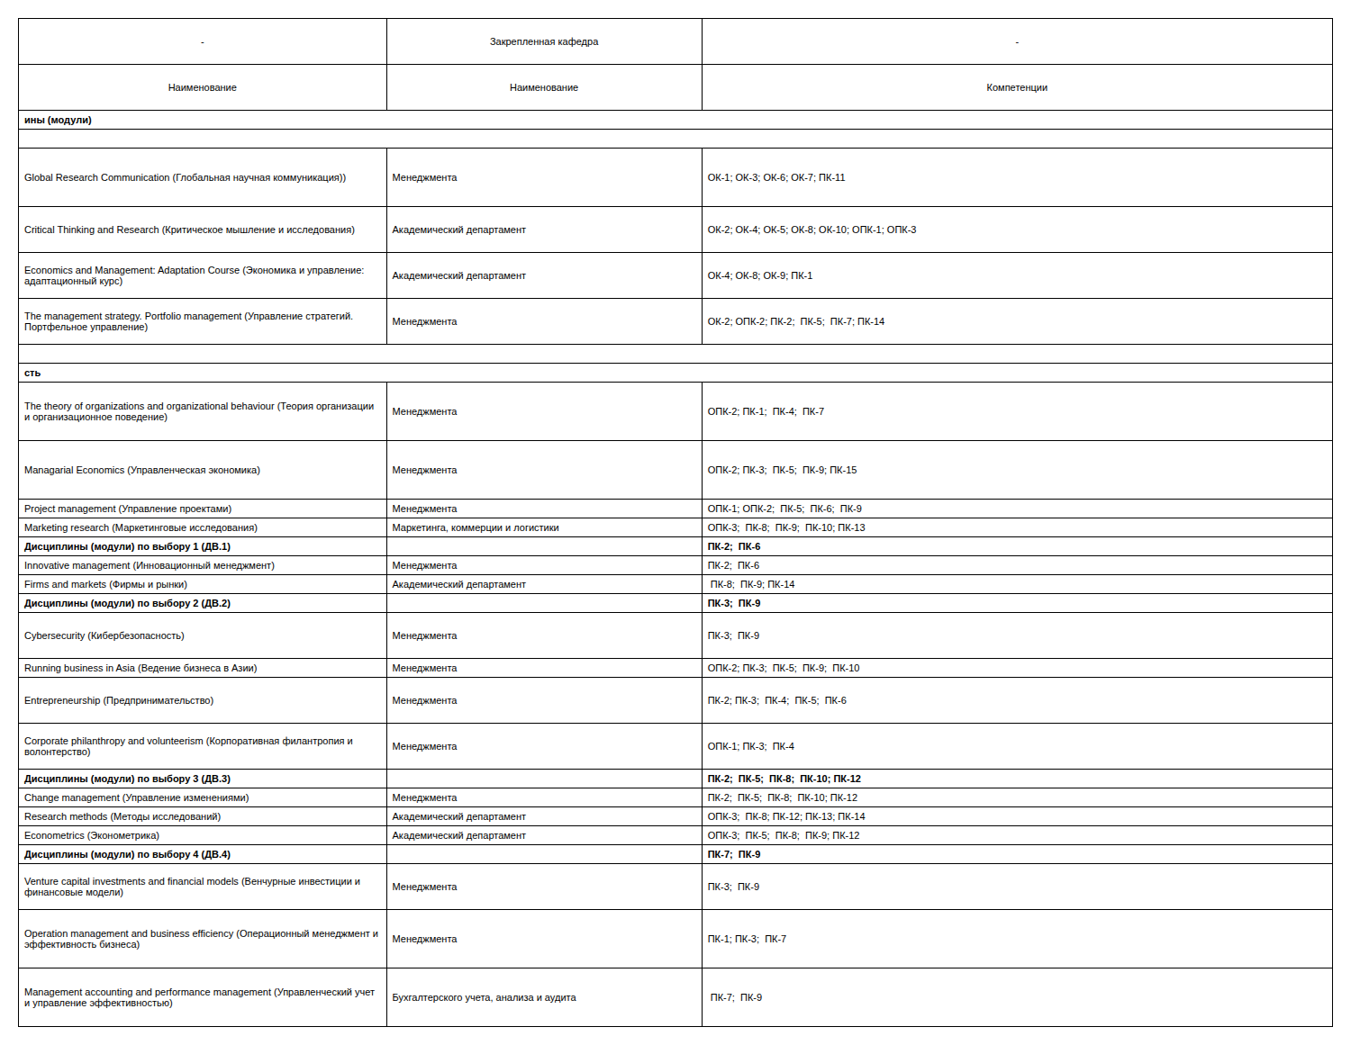| - | Закрепленная кафедра | - |
| Наименование | Наименование | Компетенции |
| ины (модули) |
| Global Research Communication (Глобальная научная коммуникация)) | Менеджмента | ОК-1; ОК-3; ОК-6; ОК-7; ПК-11 |
| Critical Thinking and Research (Критическое мышление и исследования) | Академический департамент | ОК-2; ОК-4; ОК-5; ОК-8; ОК-10; ОПК-1; ОПК-3 |
| Economics and Management: Adaptation Course (Экономика и управление: адаптационный курс) | Академический департамент | ОК-4; ОК-8; ОК-9; ПК-1 |
| The management strategy. Portfolio management (Управление стратегий. Портфельное управление) | Менеджмента | ОК-2; ОПК-2; ПК-2; ПК-5; ПК-7; ПК-14 |
| сть |
| The theory of organizations and organizational behaviour (Теория организации и организационное поведение) | Менеджмента | ОПК-2; ПК-1; ПК-4; ПК-7 |
| Managarial Economics (Управленческая экономика) | Менеджмента | ОПК-2; ПК-3; ПК-5; ПК-9; ПК-15 |
| Project management (Управление проектами) | Менеджмента | ОПК-1; ОПК-2; ПК-5; ПК-6; ПК-9 |
| Marketing research (Маркетинговые исследования) | Маркетинга, коммерции и логистики | ОПК-3; ПК-8; ПК-9; ПК-10; ПК-13 |
| Дисциплины (модули) по выбору 1 (ДВ.1) | | ПК-2; ПК-6 |
| Innovative management (Инновационный менеджмент) | Менеджмента | ПК-2; ПК-6 |
| Firms and markets (Фирмы и рынки) | Академический департамент | ПК-8; ПК-9; ПК-14 |
| Дисциплины (модули) по выбору 2 (ДВ.2) | | ПК-3; ПК-9 |
| Cybersecurity (Кибербезопасность) | Менеджмента | ПК-3; ПК-9 |
| Running business in Asia (Ведение бизнеса в Азии) | Менеджмента | ОПК-2; ПК-3; ПК-5; ПК-9; ПК-10 |
| Entrepreneurship (Предпринимательство) | Менеджмента | ПК-2; ПК-3; ПК-4; ПК-5; ПК-6 |
| Corporate philanthropy and volunteerism (Корпоративная филантропия и волонтерство) | Менеджмента | ОПК-1; ПК-3; ПК-4 |
| Дисциплины (модули) по выбору 3 (ДВ.3) | | ПК-2; ПК-5; ПК-8; ПК-10; ПК-12 |
| Change management (Управление изменениями) | Менеджмента | ПК-2; ПК-5; ПК-8; ПК-10; ПК-12 |
| Research methods (Методы исследований) | Академический департамент | ОПК-3; ПК-8; ПК-12; ПК-13; ПК-14 |
| Econometrics (Эконометрика) | Академический департамент | ОПК-3; ПК-5; ПК-8; ПК-9; ПК-12 |
| Дисциплины (модули) по выбору 4 (ДВ.4) | | ПК-7; ПК-9 |
| Venture capital investments and financial models (Венчурные инвестиции и финансовые модели) | Менеджмента | ПК-3; ПК-9 |
| Operation management and business efficiency (Операционный менеджмент и эффективность бизнеса) | Менеджмента | ПК-1; ПК-3; ПК-7 |
| Management accounting and performance management (Управленческий учет и управление эффективностью) | Бухгалтерского учета, анализа и аудита | ПК-7; ПК-9 |